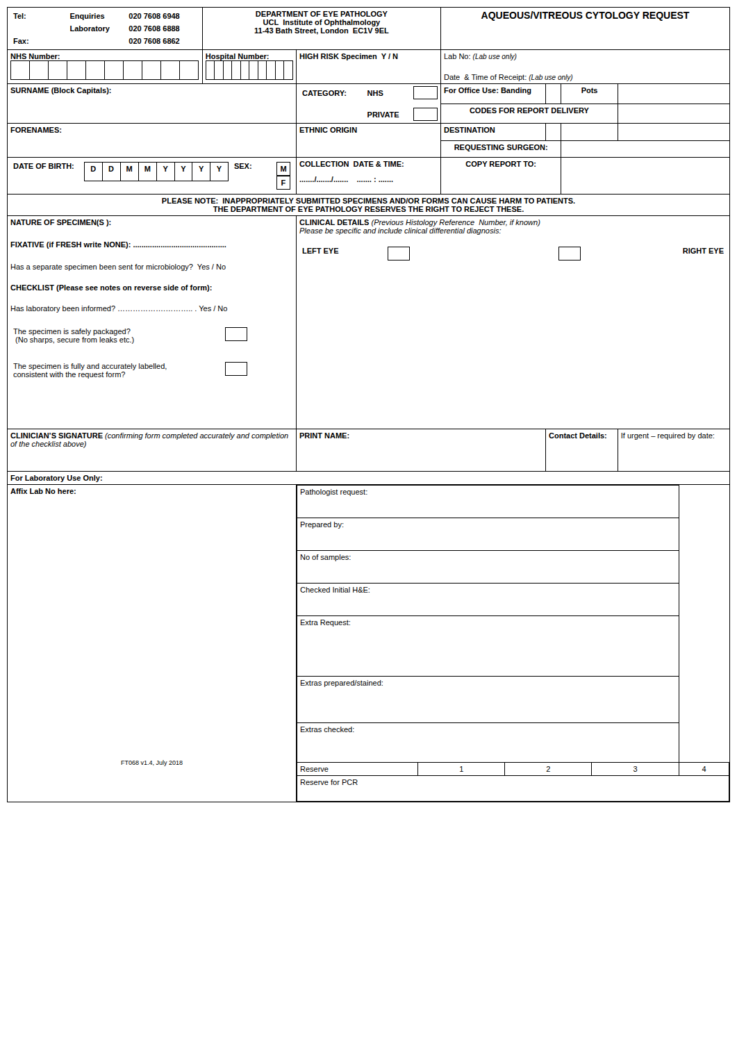| / Tel: / Enquiries / 020 7608 6948 / / / Laboratory / 020 7608 6888 / / Fax: / / 020 7608 6862 / | DEPARTMENT OF EYE PATHOLOGY UCL Institute of Ophthalmology 11-43 Bath Street, London EC1V 9EL | AQUEOUS/VITREOUS CYTOLOGY REQUEST |
| NHS Number: | Hospital Number: | HIGH RISK Specimen Y / N | Lab No: (Lab use only) Date & Time of Receipt: (Lab use only) |
| SURNAME (Block Capitals): | / CATEGORY: / NHS / / / / PRIVATE / / | For Office Use: Banding | | Pots | |
| CODES FOR REPORT DELIVERY | |
| FORENAMES: | ETHNIC ORIGIN | DESTINATION | | | |
| REQUESTING SURGEON: | |
| / DATE OF BIRTH: / / D / D / M / M / Y / Y / Y / Y / / SEX: / M F / | COLLECTION DATE & TIME: ......./......./....... ....... : ....... | COPY REPORT TO: | |
| PLEASE NOTE: INAPPROPRIATELY SUBMITTED SPECIMENS AND/OR FORMS CAN CAUSE HARM TO PATIENTS. THE DEPARTMENT OF EYE PATHOLOGY RESERVES THE RIGHT TO REJECT THESE. |
| NATURE OF SPECIMEN(S ): FIXATIVE (if FRESH write NONE): ............................................ Has a separate specimen been sent for microbiology? Yes / No CHECKLIST (Please see notes on reverse side of form): Has laboratory been informed? ……………….……….. . Yes / No / The specimen is safely packaged? (No sharps, secure from leaks etc.) / / / The specimen is fully and accurately labelled, consistent with the request form? / / | CLINICAL DETAILS (Previous Histology Reference Number, if known) Please be specific and include clinical differential diagnosis: / LEFT EYE / / / / RIGHT EYE / |
| CLINICIAN’S SIGNATURE (confirming form completed accurately and completion of the checklist above) | PRINT NAME: | Contact Details: | If urgent – required by date: |
| For Laboratory Use Only: |
| Affix Lab No here: FT068 v1.4, July 2018 | / Pathologist request: / / Prepared by: / / No of samples: / / Checked Initial H&E: / / Extra Request: / / Extras prepared/stained: / / Extras checked: / / Reserve / 1 / 2 / 3 / 4 / / Reserve for PCR / |